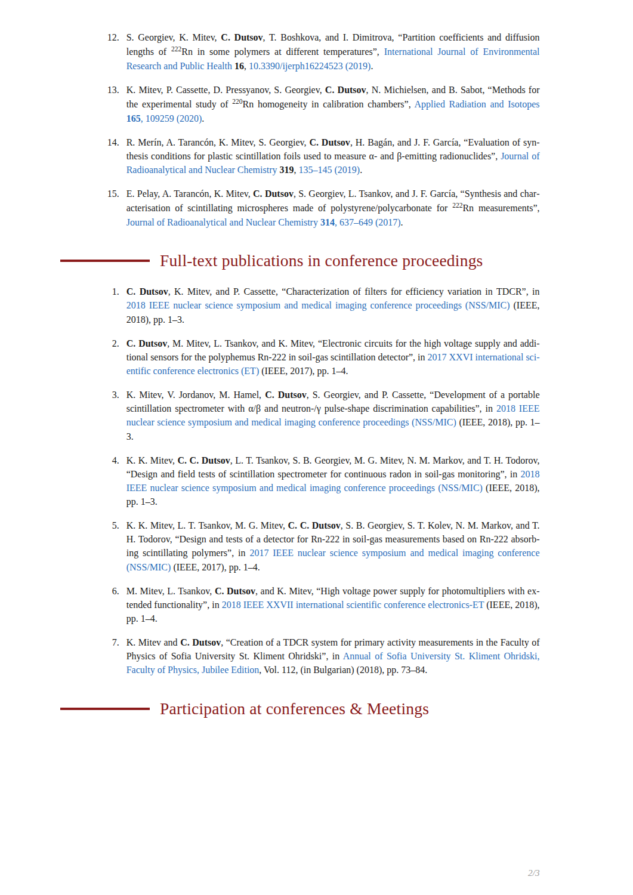12. S. Georgiev, K. Mitev, C. Dutsov, T. Boshkova, and I. Dimitrova, “Partition coefficients and diffusion lengths of 222Rn in some polymers at different temperatures”, International Journal of Environmental Research and Public Health 16, 10.3390/ijerph16224523 (2019).
13. K. Mitev, P. Cassette, D. Pressyanov, S. Georgiev, C. Dutsov, N. Michielsen, and B. Sabot, “Methods for the experimental study of 220Rn homogeneity in calibration chambers”, Applied Radiation and Isotopes 165, 109259 (2020).
14. R. Merín, A. Tarancón, K. Mitev, S. Georgiev, C. Dutsov, H. Bagán, and J. F. García, “Evaluation of synthesis conditions for plastic scintillation foils used to measure α- and β-emitting radionuclides”, Journal of Radioanalytical and Nuclear Chemistry 319, 135–145 (2019).
15. E. Pelay, A. Tarancón, K. Mitev, C. Dutsov, S. Georgiev, L. Tsankov, and J. F. García, “Synthesis and characterisation of scintillating microspheres made of polystyrene/polycarbonate for 222Rn measurements”, Journal of Radioanalytical and Nuclear Chemistry 314, 637–649 (2017).
Full-text publications in conference proceedings
1. C. Dutsov, K. Mitev, and P. Cassette, “Characterization of filters for efficiency variation in TDCR”, in 2018 IEEE nuclear science symposium and medical imaging conference proceedings (NSS/MIC) (IEEE, 2018), pp. 1–3.
2. C. Dutsov, M. Mitev, L. Tsankov, and K. Mitev, “Electronic circuits for the high voltage supply and additional sensors for the polyphemus Rn-222 in soil-gas scintillation detector”, in 2017 XXVI international scientific conference electronics (ET) (IEEE, 2017), pp. 1–4.
3. K. Mitev, V. Jordanov, M. Hamel, C. Dutsov, S. Georgiev, and P. Cassette, “Development of a portable scintillation spectrometer with α/β and neutron-/γ pulse-shape discrimination capabilities”, in 2018 IEEE nuclear science symposium and medical imaging conference proceedings (NSS/MIC) (IEEE, 2018), pp. 1–3.
4. K. K. Mitev, C. C. Dutsov, L. T. Tsankov, S. B. Georgiev, M. G. Mitev, N. M. Markov, and T. H. Todorov, “Design and field tests of scintillation spectrometer for continuous radon in soil-gas monitoring”, in 2018 IEEE nuclear science symposium and medical imaging conference proceedings (NSS/MIC) (IEEE, 2018), pp. 1–3.
5. K. K. Mitev, L. T. Tsankov, M. G. Mitev, C. C. Dutsov, S. B. Georgiev, S. T. Kolev, N. M. Markov, and T. H. Todorov, “Design and tests of a detector for Rn-222 in soil-gas measurements based on Rn-222 absorbing scintillating polymers”, in 2017 IEEE nuclear science symposium and medical imaging conference (NSS/MIC) (IEEE, 2017), pp. 1–4.
6. M. Mitev, L. Tsankov, C. Dutsov, and K. Mitev, “High voltage power supply for photomultipliers with extended functionality”, in 2018 IEEE XXVII international scientific conference electronics-ET (IEEE, 2018), pp. 1–4.
7. K. Mitev and C. Dutsov, “Creation of a TDCR system for primary activity measurements in the Faculty of Physics of Sofia University St. Kliment Ohridski”, in Annual of Sofia University St. Kliment Ohridski, Faculty of Physics, Jubilee Edition, Vol. 112, (in Bulgarian) (2018), pp. 73–84.
Participation at conferences & Meetings
2/3